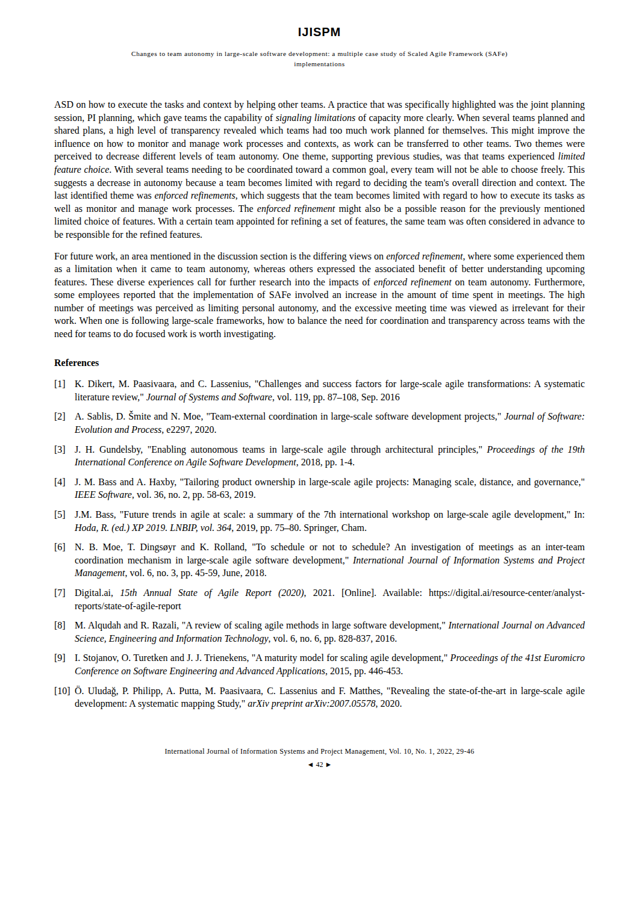IJISPM
Changes to team autonomy in large-scale software development: a multiple case study of Scaled Agile Framework (SAFe)
implementations
ASD on how to execute the tasks and context by helping other teams. A practice that was specifically highlighted was the joint planning session, PI planning, which gave teams the capability of signaling limitations of capacity more clearly. When several teams planned and shared plans, a high level of transparency revealed which teams had too much work planned for themselves. This might improve the influence on how to monitor and manage work processes and contexts, as work can be transferred to other teams. Two themes were perceived to decrease different levels of team autonomy. One theme, supporting previous studies, was that teams experienced limited feature choice. With several teams needing to be coordinated toward a common goal, every team will not be able to choose freely. This suggests a decrease in autonomy because a team becomes limited with regard to deciding the team's overall direction and context. The last identified theme was enforced refinements, which suggests that the team becomes limited with regard to how to execute its tasks as well as monitor and manage work processes. The enforced refinement might also be a possible reason for the previously mentioned limited choice of features. With a certain team appointed for refining a set of features, the same team was often considered in advance to be responsible for the refined features.
For future work, an area mentioned in the discussion section is the differing views on enforced refinement, where some experienced them as a limitation when it came to team autonomy, whereas others expressed the associated benefit of better understanding upcoming features. These diverse experiences call for further research into the impacts of enforced refinement on team autonomy. Furthermore, some employees reported that the implementation of SAFe involved an increase in the amount of time spent in meetings. The high number of meetings was perceived as limiting personal autonomy, and the excessive meeting time was viewed as irrelevant for their work. When one is following large-scale frameworks, how to balance the need for coordination and transparency across teams with the need for teams to do focused work is worth investigating.
References
K. Dikert, M. Paasivaara, and C. Lassenius, "Challenges and success factors for large-scale agile transformations: A systematic literature review," Journal of Systems and Software, vol. 119, pp. 87–108, Sep. 2016
A. Sablis, D. Šmite and N. Moe, "Team-external coordination in large-scale software development projects," Journal of Software: Evolution and Process, e2297, 2020.
J. H. Gundelsby, "Enabling autonomous teams in large-scale agile through architectural principles," Proceedings of the 19th International Conference on Agile Software Development, 2018, pp. 1-4.
J. M. Bass and A. Haxby, "Tailoring product ownership in large-scale agile projects: Managing scale, distance, and governance," IEEE Software, vol. 36, no. 2, pp. 58-63, 2019.
J.M. Bass, "Future trends in agile at scale: a summary of the 7th international workshop on large-scale agile development," In: Hoda, R. (ed.) XP 2019. LNBIP, vol. 364, 2019, pp. 75–80. Springer, Cham.
N. B. Moe, T. Dingsøyr and K. Rolland, "To schedule or not to schedule? An investigation of meetings as an inter-team coordination mechanism in large-scale agile software development," International Journal of Information Systems and Project Management, vol. 6, no. 3, pp. 45-59, June, 2018.
Digital.ai, 15th Annual State of Agile Report (2020), 2021. [Online]. Available: https://digital.ai/resource-center/analyst-reports/state-of-agile-report
M. Alqudah and R. Razali, "A review of scaling agile methods in large software development," International Journal on Advanced Science, Engineering and Information Technology, vol. 6, no. 6, pp. 828-837, 2016.
I. Stojanov, O. Turetken and J. J. Trienekens, "A maturity model for scaling agile development," Proceedings of the 41st Euromicro Conference on Software Engineering and Advanced Applications, 2015, pp. 446-453.
Ö. Uludağ, P. Philipp, A. Putta, M. Paasivaara, C. Lassenius and F. Matthes, "Revealing the state-of-the-art in large-scale agile development: A systematic mapping Study," arXiv preprint arXiv:2007.05578, 2020.
International Journal of Information Systems and Project Management, Vol. 10, No. 1, 2022, 29-46
◄ 42 ►